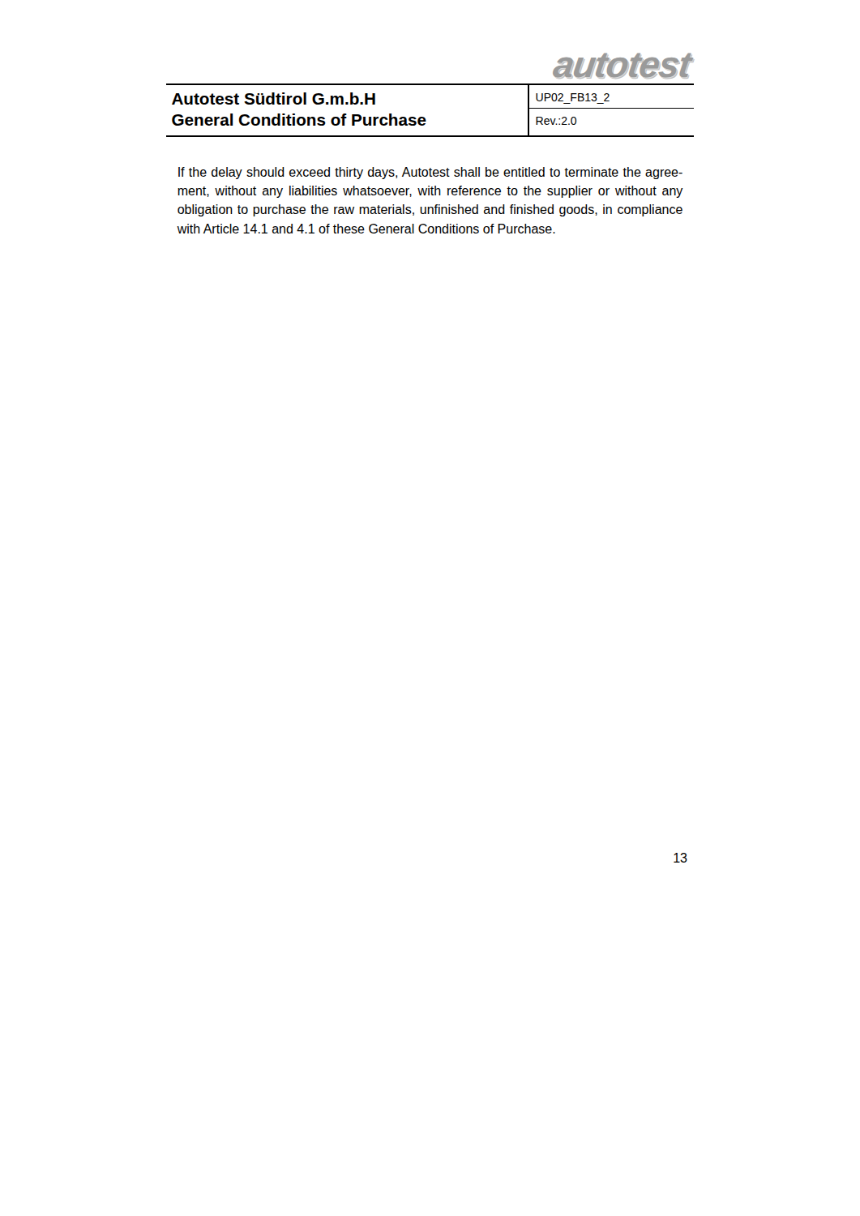autotest
| Autotest Südtirol G.m.b.H General Conditions of Purchase | UP02_FB13_2 Rev.:2.0 |
If the delay should exceed thirty days, Autotest shall be entitled to terminate the agreement, without any liabilities whatsoever, with reference to the supplier or without any obligation to purchase the raw materials, unfinished and finished goods, in compliance with Article 14.1 and 4.1 of these General Conditions of Purchase.
13